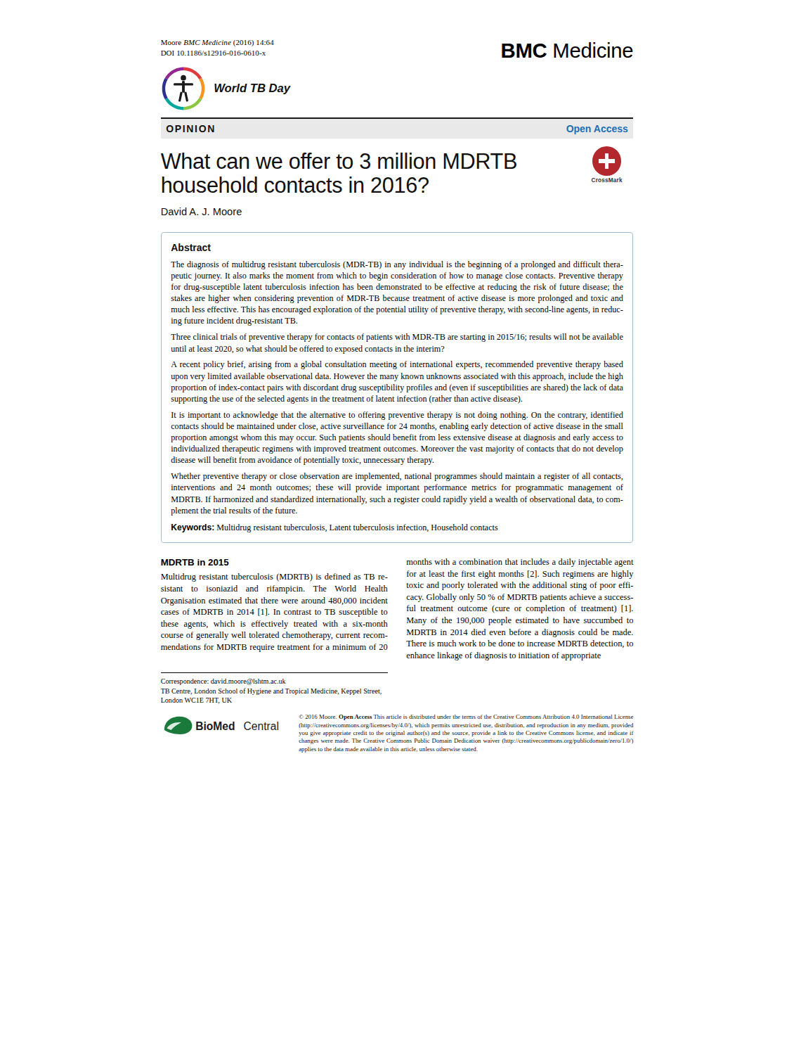Moore BMC Medicine (2016) 14:64
DOI 10.1186/s12916-016-0610-x
BMC Medicine
World TB Day
OPINION
Open Access
CrossMark
What can we offer to 3 million MDRTB household contacts in 2016?
David A. J. Moore
Abstract
The diagnosis of multidrug resistant tuberculosis (MDR-TB) in any individual is the beginning of a prolonged and difficult therapeutic journey. It also marks the moment from which to begin consideration of how to manage close contacts. Preventive therapy for drug-susceptible latent tuberculosis infection has been demonstrated to be effective at reducing the risk of future disease; the stakes are higher when considering prevention of MDR-TB because treatment of active disease is more prolonged and toxic and much less effective. This has encouraged exploration of the potential utility of preventive therapy, with second-line agents, in reducing future incident drug-resistant TB.
Three clinical trials of preventive therapy for contacts of patients with MDR-TB are starting in 2015/16; results will not be available until at least 2020, so what should be offered to exposed contacts in the interim?
A recent policy brief, arising from a global consultation meeting of international experts, recommended preventive therapy based upon very limited available observational data. However the many known unknowns associated with this approach, include the high proportion of index-contact pairs with discordant drug susceptibility profiles and (even if susceptibilities are shared) the lack of data supporting the use of the selected agents in the treatment of latent infection (rather than active disease).
It is important to acknowledge that the alternative to offering preventive therapy is not doing nothing. On the contrary, identified contacts should be maintained under close, active surveillance for 24 months, enabling early detection of active disease in the small proportion amongst whom this may occur. Such patients should benefit from less extensive disease at diagnosis and early access to individualized therapeutic regimens with improved treatment outcomes. Moreover the vast majority of contacts that do not develop disease will benefit from avoidance of potentially toxic, unnecessary therapy.
Whether preventive therapy or close observation are implemented, national programmes should maintain a register of all contacts, interventions and 24 month outcomes; these will provide important performance metrics for programmatic management of MDRTB. If harmonized and standardized internationally, such a register could rapidly yield a wealth of observational data, to complement the trial results of the future.
Keywords: Multidrug resistant tuberculosis, Latent tuberculosis infection, Household contacts
MDRTB in 2015
Multidrug resistant tuberculosis (MDRTB) is defined as TB resistant to isoniazid and rifampicin. The World Health Organisation estimated that there were around 480,000 incident cases of MDRTB in 2014 [1]. In contrast to TB susceptible to these agents, which is effectively treated with a six-month course of generally well tolerated chemotherapy, current recommendations for MDRTB require treatment for a minimum of 20 months with a combination that includes a daily injectable agent for at least the first eight months [2]. Such regimens are highly toxic and poorly tolerated with the additional sting of poor efficacy. Globally only 50 % of MDRTB patients achieve a successful treatment outcome (cure or completion of treatment) [1]. Many of the 190,000 people estimated to have succumbed to MDRTB in 2014 died even before a diagnosis could be made. There is much work to be done to increase MDRTB detection, to enhance linkage of diagnosis to initiation of appropriate
Correspondence: david.moore@lshtm.ac.uk
TB Centre, London School of Hygiene and Tropical Medicine, Keppel Street, London WC1E 7HT, UK
BioMed Central
© 2016 Moore. Open Access This article is distributed under the terms of the Creative Commons Attribution 4.0 International License (http://creativecommons.org/licenses/by/4.0/), which permits unrestricted use, distribution, and reproduction in any medium, provided you give appropriate credit to the original author(s) and the source, provide a link to the Creative Commons license, and indicate if changes were made. The Creative Commons Public Domain Dedication waiver (http://creativecommons.org/publicdomain/zero/1.0/) applies to the data made available in this article, unless otherwise stated.